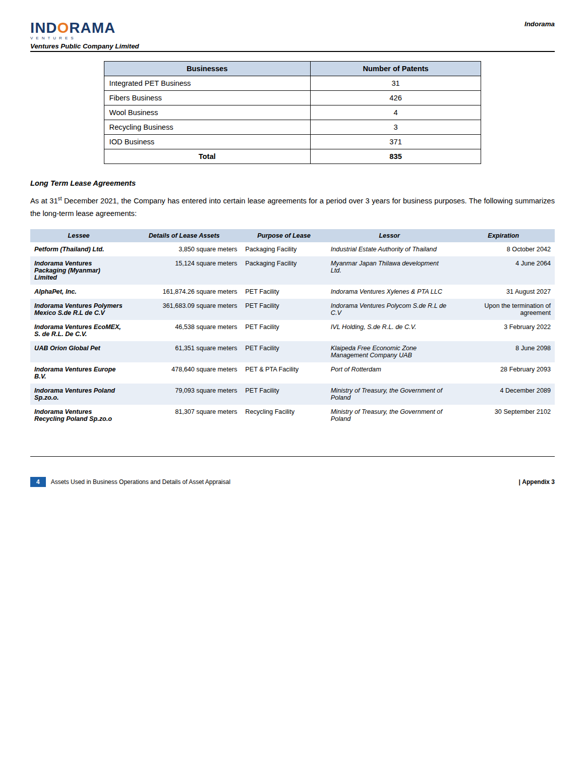INDORAMA
VENTURES
Indorama
Ventures Public Company Limited
| Businesses | Number of Patents |
| --- | --- |
| Integrated PET Business | 31 |
| Fibers Business | 426 |
| Wool Business | 4 |
| Recycling Business | 3 |
| IOD Business | 371 |
| Total | 835 |
Long Term Lease Agreements
As at 31st December 2021, the Company has entered into certain lease agreements for a period over 3 years for business purposes. The following summarizes the long-term lease agreements:
| Lessee | Details of Lease Assets | Purpose of Lease | Lessor | Expiration |
| --- | --- | --- | --- | --- |
| Petform (Thailand) Ltd. | 3,850 square meters | Packaging Facility | Industrial Estate Authority of Thailand | 8 October 2042 |
| Indorama Ventures Packaging (Myanmar) Limited | 15,124 square meters | Packaging Facility | Myanmar Japan Thilawa development Ltd. | 4 June 2064 |
| AlphaPet, Inc. | 161,874.26 square meters | PET Facility | Indorama Ventures Xylenes & PTA LLC | 31 August 2027 |
| Indorama Ventures Polymers Mexico S.de R.L de C.V | 361,683.09 square meters | PET Facility | Indorama Ventures Polycom S.de R.L de C.V | Upon the termination of agreement |
| Indorama Ventures EcoMEX, S. de R.L. De C.V. | 46,538 square meters | PET Facility | IVL Holding, S.de R.L. de C.V. | 3 February 2022 |
| UAB Orion Global Pet | 61,351 square meters | PET Facility | Klaipeda Free Economic Zone Management Company UAB | 8 June 2098 |
| Indorama Ventures Europe B.V. | 478,640 square meters | PET & PTA Facility | Port of Rotterdam | 28 February 2093 |
| Indorama Ventures Poland Sp.zo.o. | 79,093 square meters | PET Facility | Ministry of Treasury, the Government of Poland | 4 December 2089 |
| Indorama Ventures Recycling Poland Sp.zo.o | 81,307 square meters | Recycling Facility | Ministry of Treasury, the Government of Poland | 30 September 2102 |
4 Assets Used in Business Operations and Details of Asset Appraisal | Appendix 3